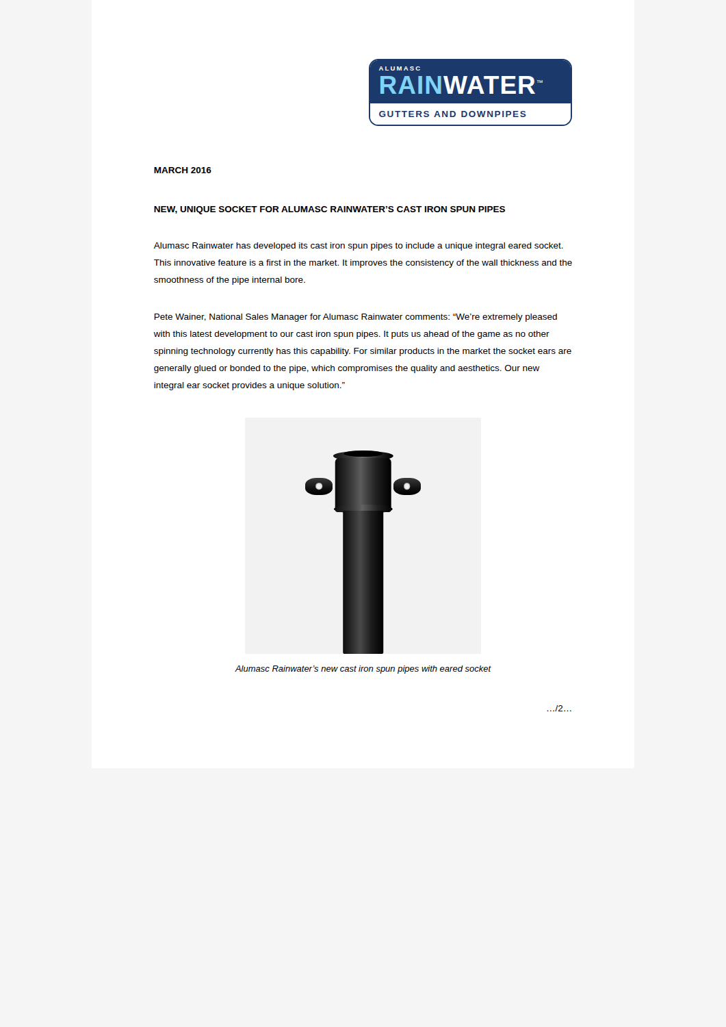ALUMASC RAINWATER™
GUTTERS AND DOWNPIPES
MARCH 2016
NEW, UNIQUE SOCKET FOR ALUMASC RAINWATER’S CAST IRON SPUN PIPES
Alumasc Rainwater has developed its cast iron spun pipes to include a unique integral eared socket. This innovative feature is a first in the market. It improves the consistency of the wall thickness and the smoothness of the pipe internal bore.
Pete Wainer, National Sales Manager for Alumasc Rainwater comments: “We’re extremely pleased with this latest development to our cast iron spun pipes. It puts us ahead of the game as no other spinning technology currently has this capability. For similar products in the market the socket ears are generally glued or bonded to the pipe, which compromises the quality and aesthetics. Our new integral ear socket provides a unique solution.”
Alumasc Rainwater’s new cast iron spun pipes with eared socket
…/2…